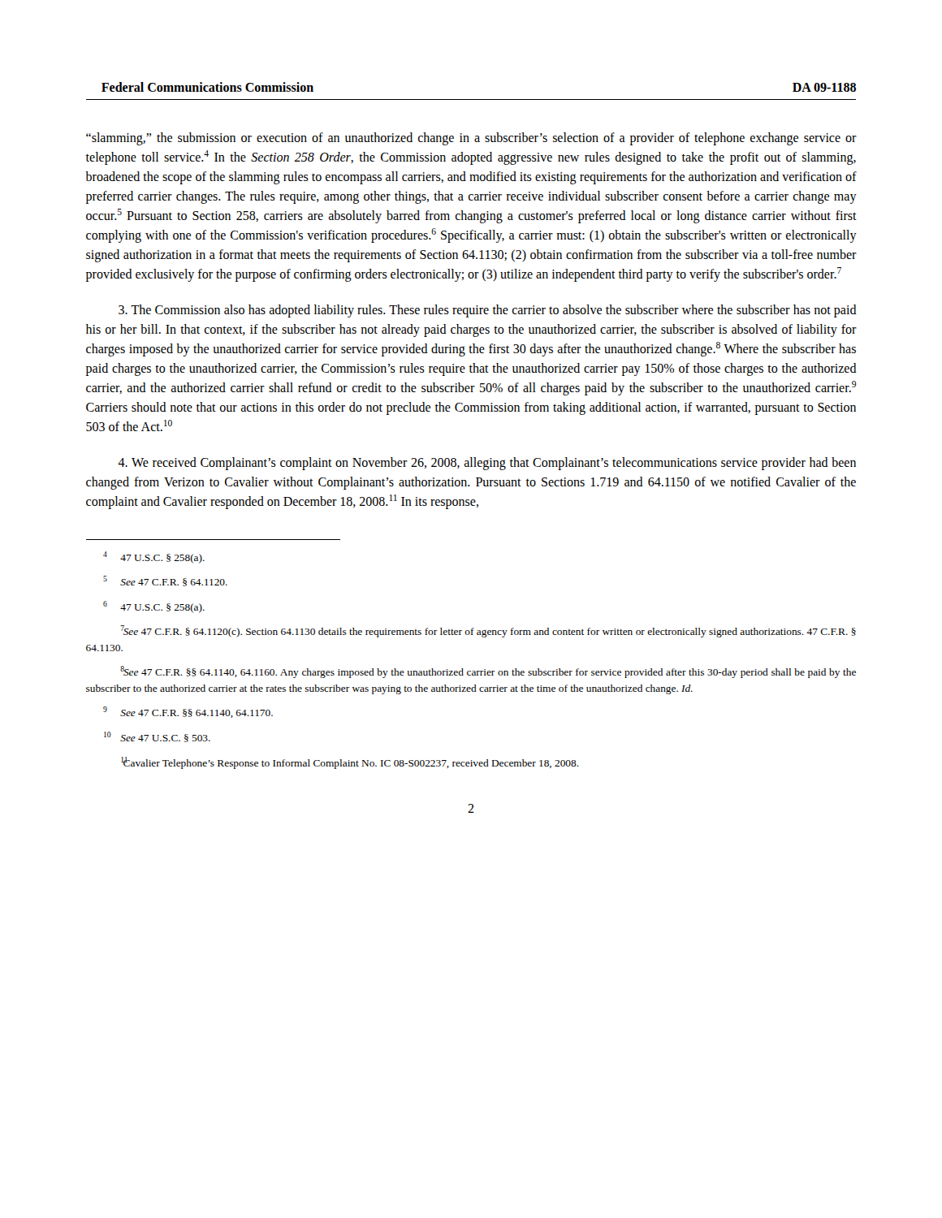Federal Communications Commission DA 09-1188
“slamming,” the submission or execution of an unauthorized change in a subscriber’s selection of a provider of telephone exchange service or telephone toll service.4 In the Section 258 Order, the Commission adopted aggressive new rules designed to take the profit out of slamming, broadened the scope of the slamming rules to encompass all carriers, and modified its existing requirements for the authorization and verification of preferred carrier changes. The rules require, among other things, that a carrier receive individual subscriber consent before a carrier change may occur.5 Pursuant to Section 258, carriers are absolutely barred from changing a customer's preferred local or long distance carrier without first complying with one of the Commission's verification procedures.6 Specifically, a carrier must: (1) obtain the subscriber's written or electronically signed authorization in a format that meets the requirements of Section 64.1130; (2) obtain confirmation from the subscriber via a toll-free number provided exclusively for the purpose of confirming orders electronically; or (3) utilize an independent third party to verify the subscriber's order.7
3. The Commission also has adopted liability rules. These rules require the carrier to absolve the subscriber where the subscriber has not paid his or her bill. In that context, if the subscriber has not already paid charges to the unauthorized carrier, the subscriber is absolved of liability for charges imposed by the unauthorized carrier for service provided during the first 30 days after the unauthorized change.8 Where the subscriber has paid charges to the unauthorized carrier, the Commission’s rules require that the unauthorized carrier pay 150% of those charges to the authorized carrier, and the authorized carrier shall refund or credit to the subscriber 50% of all charges paid by the subscriber to the unauthorized carrier.9 Carriers should note that our actions in this order do not preclude the Commission from taking additional action, if warranted, pursuant to Section 503 of the Act.10
4. We received Complainant’s complaint on November 26, 2008, alleging that Complainant’s telecommunications service provider had been changed from Verizon to Cavalier without Complainant’s authorization. Pursuant to Sections 1.719 and 64.1150 of we notified Cavalier of the complaint and Cavalier responded on December 18, 2008.11 In its response,
4
47 U.S.C. § 258(a).
5
See 47 C.F.R. § 64.1120.
6
47 U.S.C. § 258(a).
7 See 47 C.F.R. § 64.1120(c). Section 64.1130 details the requirements for letter of agency form and content for written or electronically signed authorizations. 47 C.F.R. § 64.1130.
8 See 47 C.F.R. §§ 64.1140, 64.1160. Any charges imposed by the unauthorized carrier on the subscriber for service provided after this 30-day period shall be paid by the subscriber to the authorized carrier at the rates the subscriber was paying to the authorized carrier at the time of the unauthorized change. Id.
9
See 47 C.F.R. §§ 64.1140, 64.1170.
10
See 47 U.S.C. § 503.
11 Cavalier Telephone’s Response to Informal Complaint No. IC 08-S002237, received December 18, 2008.
2